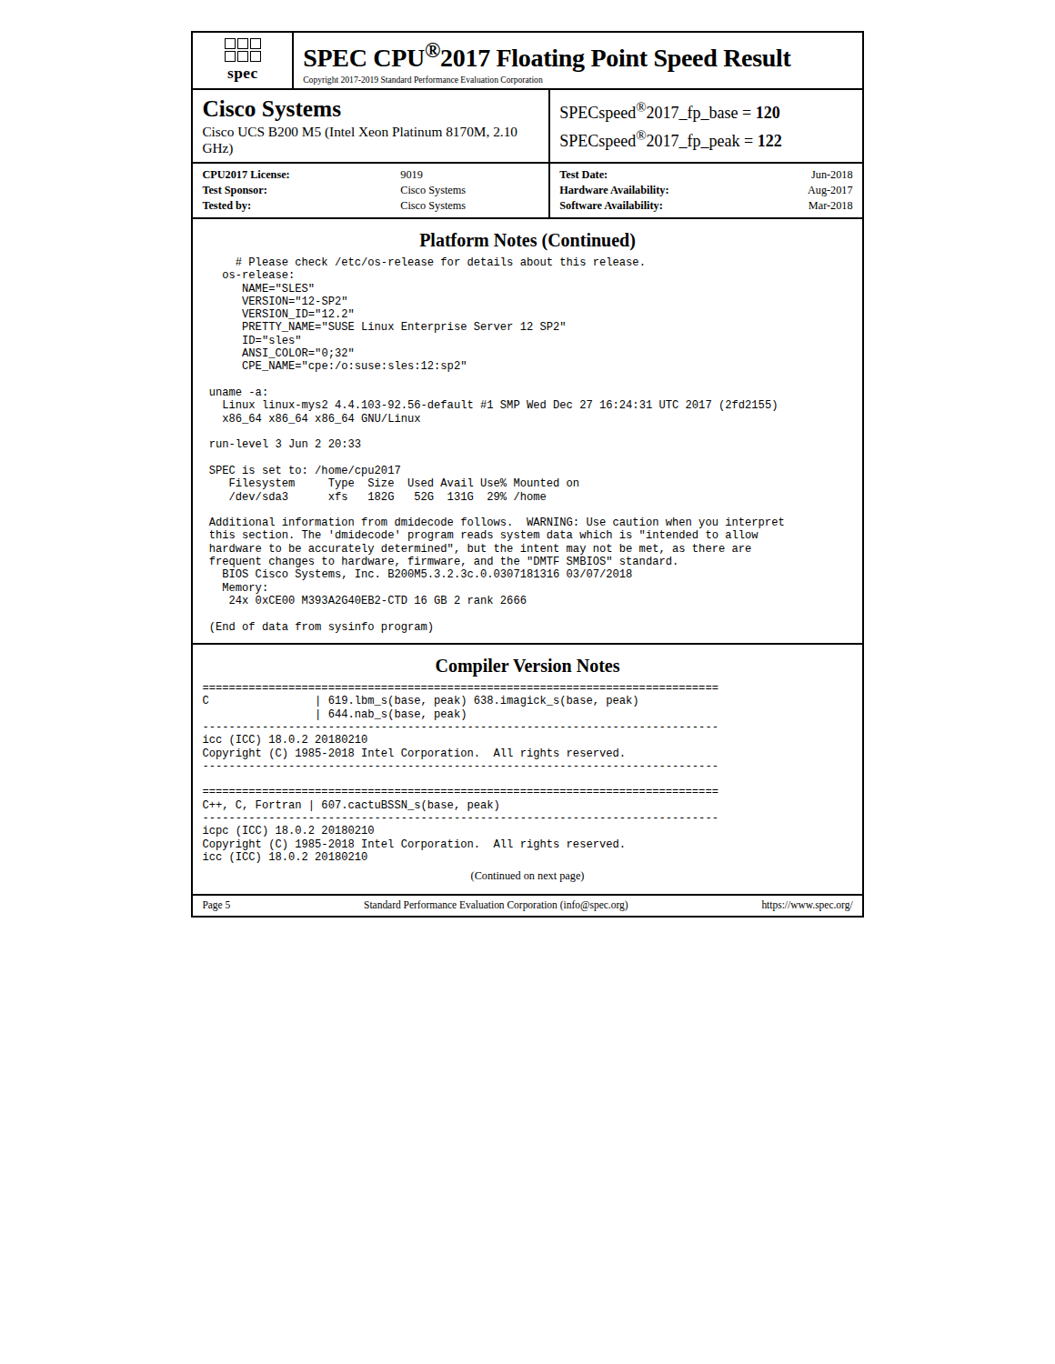spec
SPEC CPU®2017 Floating Point Speed Result
Copyright 2017-2019 Standard Performance Evaluation Corporation
Cisco Systems
Cisco UCS B200 M5 (Intel Xeon Platinum 8170M, 2.10 GHz)
SPECspeed®2017_fp_base = 120
SPECspeed®2017_fp_peak = 122
| CPU2017 License: | 9019 |
| Test Sponsor: | Cisco Systems |
| Tested by: | Cisco Systems |
| Test Date: | Jun-2018 |
| Hardware Availability: | Aug-2017 |
| Software Availability: | Mar-2018 |
Platform Notes (Continued)
     # Please check /etc/os-release for details about this release.
   os-release:
      NAME="SLES"
      VERSION="12-SP2"
      VERSION_ID="12.2"
      PRETTY_NAME="SUSE Linux Enterprise Server 12 SP2"
      ID="sles"
      ANSI_COLOR="0;32"
      CPE_NAME="cpe:/o:suse:sles:12:sp2"

 uname -a:
   Linux linux-mys2 4.4.103-92.56-default #1 SMP Wed Dec 27 16:24:31 UTC 2017 (2fd2155)
   x86_64 x86_64 x86_64 GNU/Linux

 run-level 3 Jun 2 20:33

 SPEC is set to: /home/cpu2017
    Filesystem     Type  Size  Used Avail Use% Mounted on
    /dev/sda3      xfs   182G   52G  131G  29% /home

 Additional information from dmidecode follows.  WARNING: Use caution when you interpret
 this section. The 'dmidecode' program reads system data which is "intended to allow
 hardware to be accurately determined", but the intent may not be met, as there are
 frequent changes to hardware, firmware, and the "DMTF SMBIOS" standard.
   BIOS Cisco Systems, Inc. B200M5.3.2.3c.0.0307181316 03/07/2018
   Memory:
    24x 0xCE00 M393A2G40EB2-CTD 16 GB 2 rank 2666

 (End of data from sysinfo program)
Compiler Version Notes
==============================================================================
C                | 619.lbm_s(base, peak) 638.imagick_s(base, peak)
                 | 644.nab_s(base, peak)
------------------------------------------------------------------------------
icc (ICC) 18.0.2 20180210
Copyright (C) 1985-2018 Intel Corporation.  All rights reserved.
------------------------------------------------------------------------------

==============================================================================
C++, C, Fortran | 607.cactuBSSN_s(base, peak)
------------------------------------------------------------------------------
icpc (ICC) 18.0.2 20180210
Copyright (C) 1985-2018 Intel Corporation.  All rights reserved.
icc (ICC) 18.0.2 20180210
(Continued on next page)
Page 5
Standard Performance Evaluation Corporation (info@spec.org)
https://www.spec.org/